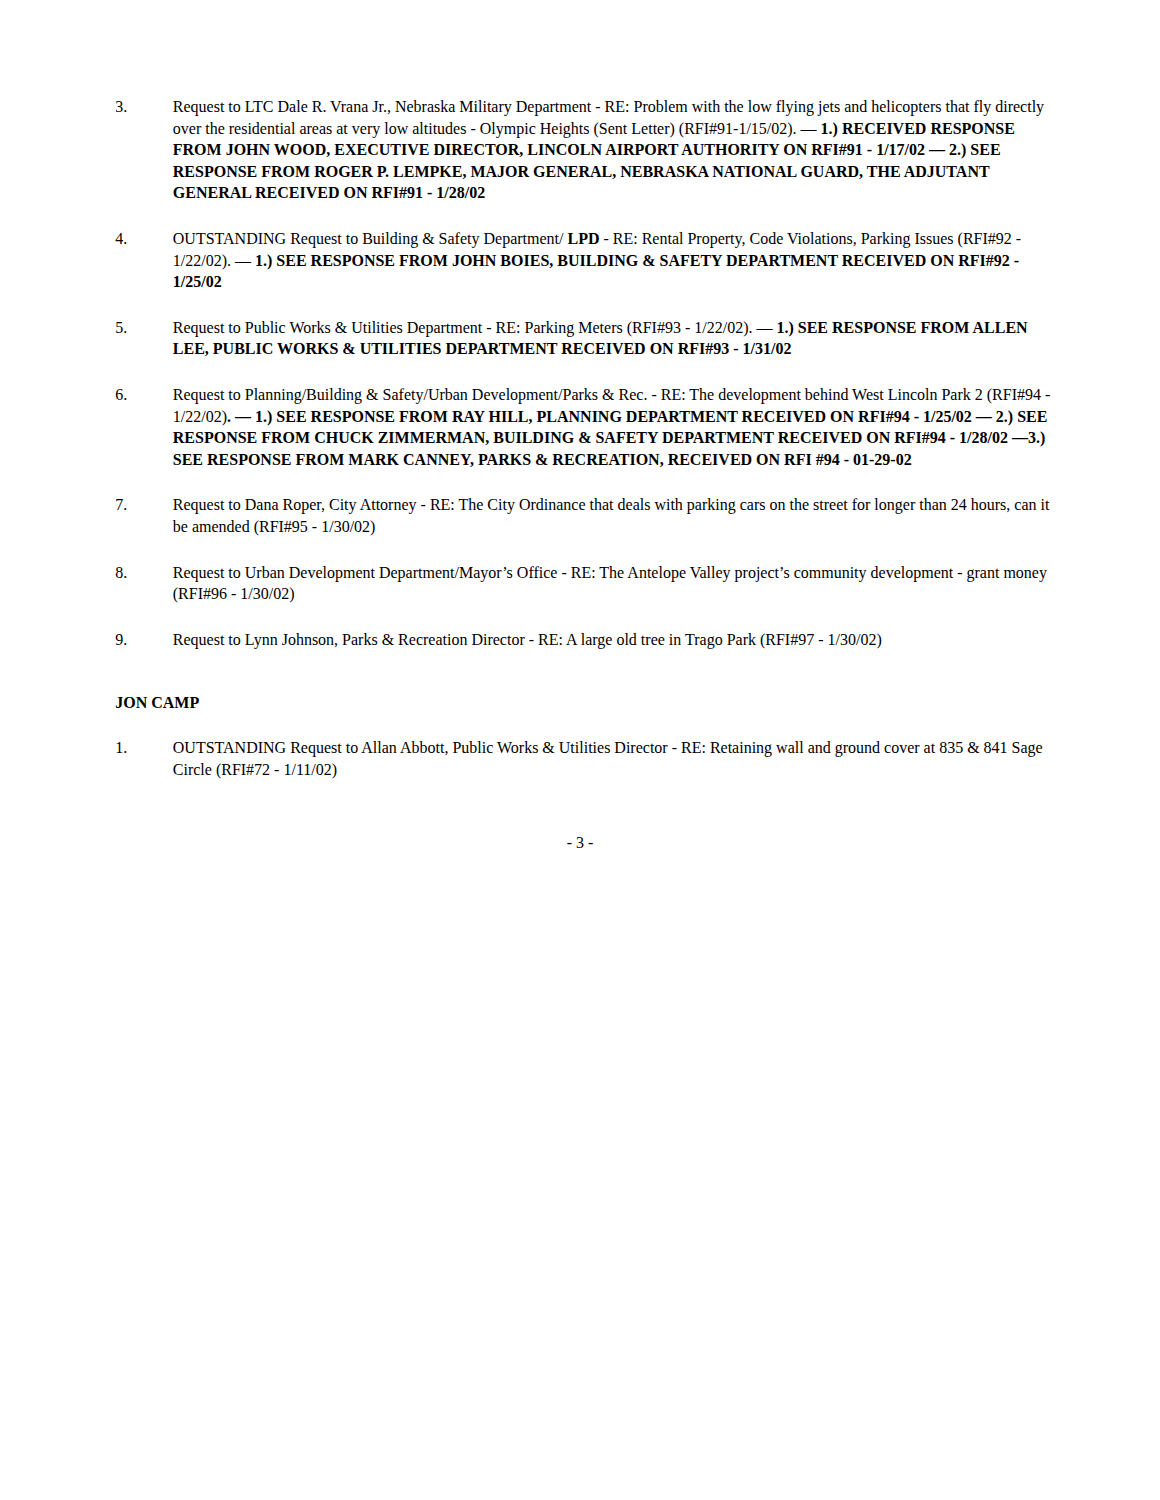3.
Request to LTC Dale R. Vrana Jr., Nebraska Military Department - RE: Problem with the low flying jets and helicopters that fly directly over the residential areas at very low altitudes - Olympic Heights (Sent Letter) (RFI#91-1/15/02). — 1.) RECEIVED RESPONSE FROM JOHN WOOD, EXECUTIVE DIRECTOR, LINCOLN AIRPORT AUTHORITY ON RFI#91 - 1/17/02 — 2.) SEE RESPONSE FROM ROGER P. LEMPKE, MAJOR GENERAL, NEBRASKA NATIONAL GUARD, THE ADJUTANT GENERAL RECEIVED ON RFI#91 - 1/28/02
4.
OUTSTANDING Request to Building & Safety Department/ LPD - RE: Rental Property, Code Violations, Parking Issues (RFI#92 - 1/22/02). — 1.) SEE RESPONSE FROM JOHN BOIES, BUILDING & SAFETY DEPARTMENT RECEIVED ON RFI#92 - 1/25/02
5.
Request to Public Works & Utilities Department - RE: Parking Meters (RFI#93 - 1/22/02). — 1.) SEE RESPONSE FROM ALLEN LEE, PUBLIC WORKS & UTILITIES DEPARTMENT RECEIVED ON RFI#93 - 1/31/02
6.
Request to Planning/Building & Safety/Urban Development/Parks & Rec. - RE: The development behind West Lincoln Park 2 (RFI#94 - 1/22/02). — 1.) SEE RESPONSE FROM RAY HILL, PLANNING DEPARTMENT RECEIVED ON RFI#94 - 1/25/02 — 2.) SEE RESPONSE FROM CHUCK ZIMMERMAN, BUILDING & SAFETY DEPARTMENT RECEIVED ON RFI#94 - 1/28/02 —3.) SEE RESPONSE FROM MARK CANNEY, PARKS & RECREATION, RECEIVED ON RFI #94 - 01-29-02
7.
Request to Dana Roper, City Attorney - RE: The City Ordinance that deals with parking cars on the street for longer than 24 hours, can it be amended (RFI#95 - 1/30/02)
8.
Request to Urban Development Department/Mayor’s Office - RE: The Antelope Valley project’s community development - grant money (RFI#96 - 1/30/02)
9.
Request to Lynn Johnson, Parks & Recreation Director - RE: A large old tree in Trago Park (RFI#97 - 1/30/02)
JON CAMP
1.
OUTSTANDING Request to Allan Abbott, Public Works & Utilities Director - RE: Retaining wall and ground cover at 835 & 841 Sage Circle (RFI#72 - 1/11/02)
- 3 -